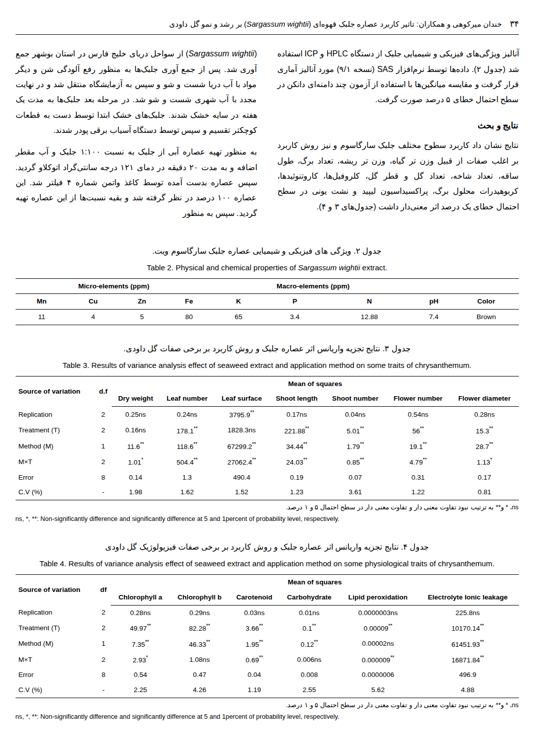۳۴ خندان میرکوهی و همکاران: تاثیر کاربرد عصاره جلبک قهوه‌ای (Sargassum wightii) بر رشد و نمو گل داودی
آنالیز ویژگی‌های فیزیکی و شیمیایی جلبک از دستگاه HPLC و ICP استفاده شد (جدول ۲). داده‌ها توسط نرم‌افزار SAS (نسخه ۹/۱) مورد آنالیز آماری قرار گرفت و مقایسه میانگین‌ها با استفاده از آزمون چند دامنه‌ای دانکن در سطح احتمال خطای ۵ درصد صورت گرفت.
نتایج و بحث
نتایج نشان داد کاربرد سطوح مختلف جلبک سارگاسوم و نیز روش کاربرد بر اغلب صفات از قبیل وزن تر گیاه، وزن تر ریشه، تعداد برگ، طول ساقه، تعداد شاخه، تعداد گل و قطر گل، کلروفیل‌ها، کاروتنوئیدها، کربوهیدرات محلول برگ، پراکسیداسیون لیپید و نشت یونی در سطح احتمال خطای یک درصد اثر معنی‌دار داشت (جدول‌های ۳ و ۴).
(Sargassum wightii) از سواحل دریای خلیج فارس در استان بوشهر جمع آوری شد. پس از جمع آوری جلبک‌ها به منظور رفع آلودگی شن و دیگر مواد با آب دریا شست و شو و سپس به آزمایشگاه منتقل شد و در نهایت مجدد با آب شهری شست و شو شد. در مرحله بعد جلبک‌ها به مدت یک هفته در سایه خشک شدند. جلبک‌های خشک ابتدا توسط دست به قطعات کوچکتر تقسیم و سپس توسط دستگاه آسیاب برقی پودر شدند.
به منظور تهیه عصاره آبی از جلبک به نسبت ۱:۱۰۰ جلبک و آب مقطر اضافه و به مدت ۲۰ دقیقه در دمای ۱۲۱ درجه سانتی‌گراد اتوکلاو گردید. سپس عصاره بدست آمده توسط کاغذ واتمن شماره ۴ فیلتر شد. این عصاره ۱۰۰ درصد در نظر گرفته شد و بقیه نسبت‌ها از این عصاره تهیه گردید. سپس به منظور
جدول ۲. ویژگی های فیزیکی و شیمیایی عصاره جلبک سارگاسوم ویت.
Table 2. Physical and chemical properties of Sargassum wightii extract.
| Micro-elements (ppm) | Macro-elements (ppm) | | |
| --- | --- | --- | --- |
| Mn | Cu | Zn | Fe | K | P | N | pH | Color |
| 11 | 4 | 5 | 80 | 65 | 3.4 | 12.88 | 7.4 | Brown |
جدول ۳. نتایج تجزیه واریانس اثر عصاره جلبک و روش کاربرد بر برخی صفات گل داودی.
Table 3. Results of variance analysis effect of seaweed extract and application method on some traits of chrysanthemum.
| Source of variation | d.f | Mean of squares |
| --- | --- | --- |
| Dry weight | Leaf number | Leaf surface | Shoot length | Shoot number | Flower number | Flower diameter |
| Replication | 2 | 0.25ns | 0.24ns | 3795.9 ** | 0.17ns | 0.04ns | 0.54ns | 0.28ns |
| Treatment (T) | 2 | 0.16ns | 178.1 ** | 1828.3ns | 221.88 ** | 5.01 ** | 56 ** | 15.3 ** |
| Method (M) | 1 | 11.6 ** | 118.6 ** | 67299.2 ** | 34.44 ** | 1.79 ** | 19.1 ** | 28.7 ** |
| M×T | 2 | 1.01 * | 504.4 ** | 27062.4 ** | 24.03 ** | 0.85 ** | 4.79 ** | 1.13 * |
| Error | 8 | 0.14 | 1.3 | 490.4 | 0.19 | 0.07 | 0.31 | 0.17 |
| C.V (%) | - | 1.98 | 1.62 | 1.52 | 1.23 | 3.61 | 1.22 | 0.81 |
ns، * و** به ترتیب نبود تفاوت معنی دار و تفاوت معنی دار در سطح احتمال ۵ و ۱ درصد.
ns, *, **: Non-significantly difference and significantly difference at 5 and 1percent of probability level, respectively.
جدول ۴. نتایج تجزیه واریانس اثر عصاره جلبک و روش کاربرد بر برخی صفات فیزیولوژیک گل داودی
Table 4. Results of variance analysis effect of seaweed extract and application method on some physiological traits of chrysanthemum.
| Source of variation | df | Mean of squares |
| --- | --- | --- |
| Chlorophyll a | Chlorophyll b | Carotenoid | Carbohydrate | Lipid peroxidation | Electrolyte Ionic leakage |
| Replication | 2 | 0.28ns | 0.29ns | 0.03ns | 0.01ns | 0.0000003ns | 225.8ns |
| Treatment (T) | 2 | 49.97 ** | 82.28 ** | 3.66 ** | 0.1 ** | 0.00009 ** | 10170.14 ** |
| Method (M) | 1 | 7.35 ** | 46.33 ** | 1.95 ** | 0.12 ** | 0.00002ns | 61451.93 ** |
| M×T | 2 | 2.93 * | 1.08ns | 0.69 ** | 0.006ns | 0.000009 ** | 16871.84 ** |
| Error | 8 | 0.54 | 0.47 | 0.04 | 0.008 | 0.0000006 | 496.9 |
| C.V (%) | - | 2.25 | 4.26 | 1.19 | 2.55 | 5.62 | 4.88 |
ns، * و** به ترتیب نبود تفاوت معنی دار و تفاوت معنی دار در سطح احتمال ۵ و ۱ درصد.
ns, *, **: Non-significantly difference and significantly difference at 5 and 1percent of probability level, respectively.